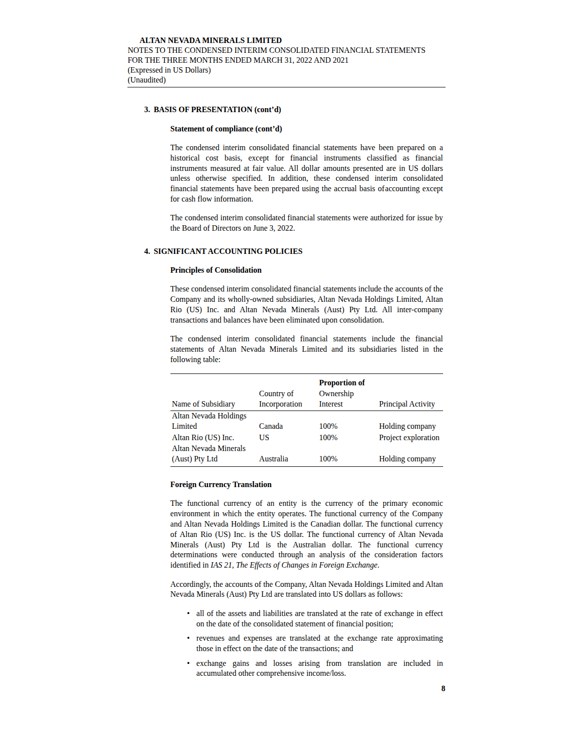ALTAN NEVADA MINERALS LIMITED
NOTES TO THE CONDENSED INTERIM CONSOLIDATED FINANCIAL STATEMENTS
FOR THE THREE MONTHS ENDED MARCH 31, 2022 AND 2021
(Expressed in US Dollars)
(Unaudited)
3. BASIS OF PRESENTATION (cont’d)
Statement of compliance (cont’d)
The condensed interim consolidated financial statements have been prepared on a historical cost basis, except for financial instruments classified as financial instruments measured at fair value. All dollar amounts presented are in US dollars unless otherwise specified. In addition, these condensed interim consolidated financial statements have been prepared using the accrual basis of accounting except for cash flow information.
The condensed interim consolidated financial statements were authorized for issue by the Board of Directors on June 3, 2022.
4. SIGNIFICANT ACCOUNTING POLICIES
Principles of Consolidation
These condensed interim consolidated financial statements include the accounts of the Company and its wholly-owned subsidiaries, Altan Nevada Holdings Limited, Altan Rio (US) Inc. and Altan Nevada Minerals (Aust) Pty Ltd. All inter-company transactions and balances have been eliminated upon consolidation.
The condensed interim consolidated financial statements include the financial statements of Altan Nevada Minerals Limited and its subsidiaries listed in the following table:
| | | Proportion of | |
| --- | --- | --- | --- |
| Name of Subsidiary | Country of Incorporation | Ownership Interest | Principal Activity |
| Altan Nevada Holdings Limited | Canada | 100% | Holding company |
| Altan Rio (US) Inc. | US | 100% | Project exploration |
| Altan Nevada Minerals (Aust) Pty Ltd | Australia | 100% | Holding company |
Foreign Currency Translation
The functional currency of an entity is the currency of the primary economic environment in which the entity operates. The functional currency of the Company and Altan Nevada Holdings Limited is the Canadian dollar. The functional currency of Altan Rio (US) Inc. is the US dollar. The functional currency of Altan Nevada Minerals (Aust) Pty Ltd is the Australian dollar. The functional currency determinations were conducted through an analysis of the consideration factors identified in IAS 21, The Effects of Changes in Foreign Exchange.
Accordingly, the accounts of the Company, Altan Nevada Holdings Limited and Altan Nevada Minerals (Aust) Pty Ltd are translated into US dollars as follows:
all of the assets and liabilities are translated at the rate of exchange in effect on the date of the consolidated statement of financial position;
revenues and expenses are translated at the exchange rate approximating those in effect on the date of the transactions; and
exchange gains and losses arising from translation are included in accumulated other comprehensive income/loss.
8